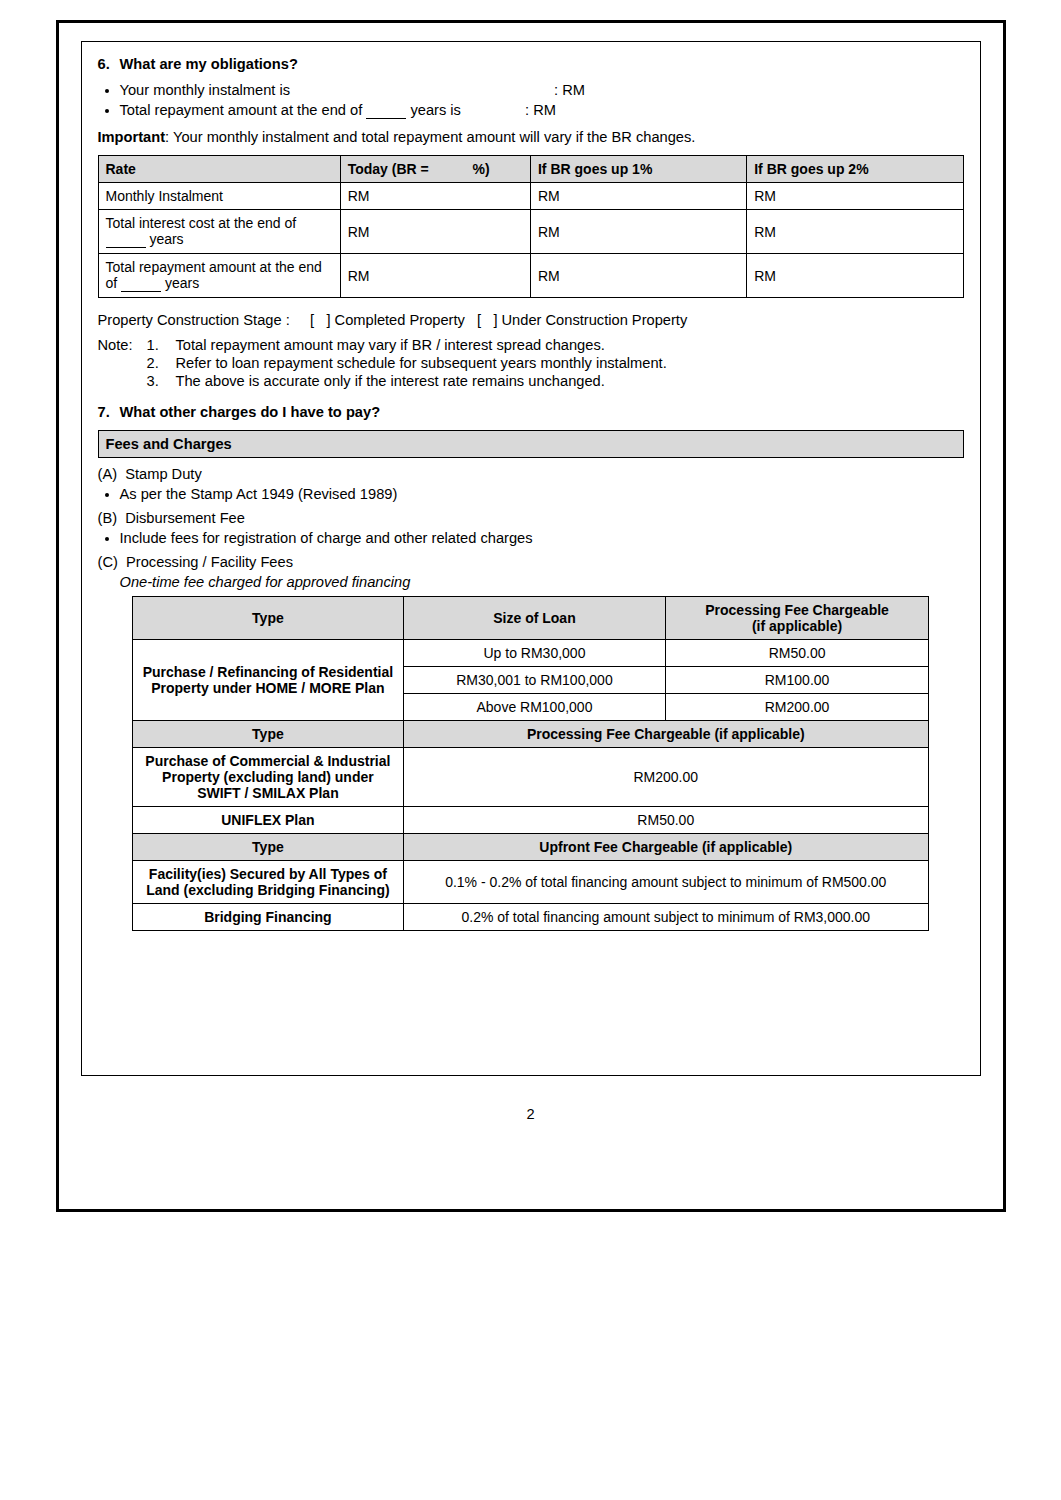6. What are my obligations?
Your monthly instalment is : RM
Total repayment amount at the end of years is : RM
Important: Your monthly instalment and total repayment amount will vary if the BR changes.
| Rate | Today (BR = %) | If BR goes up 1% | If BR goes up 2% |
| --- | --- | --- | --- |
| Monthly Instalment | RM | RM | RM |
| Total interest cost at the end of years | RM | RM | RM |
| Total repayment amount at the end of years | RM | RM | RM |
Property Construction Stage : [ ] Completed Property [ ] Under Construction Property
| Note: | 1. | Total repayment amount may vary if BR / interest spread changes. |
| | 2. | Refer to loan repayment schedule for subsequent years monthly instalment. |
| | 3. | The above is accurate only if the interest rate remains unchanged. |
7. What other charges do I have to pay?
Fees and Charges
(A) Stamp Duty
As per the Stamp Act 1949 (Revised 1989)
(B) Disbursement Fee
Include fees for registration of charge and other related charges
(C) Processing / Facility Fees
One-time fee charged for approved financing
| Type | Size of Loan | Processing Fee Chargeable (if applicable) |
| --- | --- | --- |
| Purchase / Refinancing of Residential Property under HOME / MORE Plan | Up to RM30,000 | RM50.00 |
| RM30,001 to RM100,000 | RM100.00 |
| Above RM100,000 | RM200.00 |
| Type | Processing Fee Chargeable (if applicable) |
| Purchase of Commercial & Industrial Property (excluding land) under SWIFT / SMILAX Plan | RM200.00 |
| UNIFLEX Plan | RM50.00 |
| Type | Upfront Fee Chargeable (if applicable) |
| Facility(ies) Secured by All Types of Land (excluding Bridging Financing) | 0.1% - 0.2% of total financing amount subject to minimum of RM500.00 |
| Bridging Financing | 0.2% of total financing amount subject to minimum of RM3,000.00 |
2